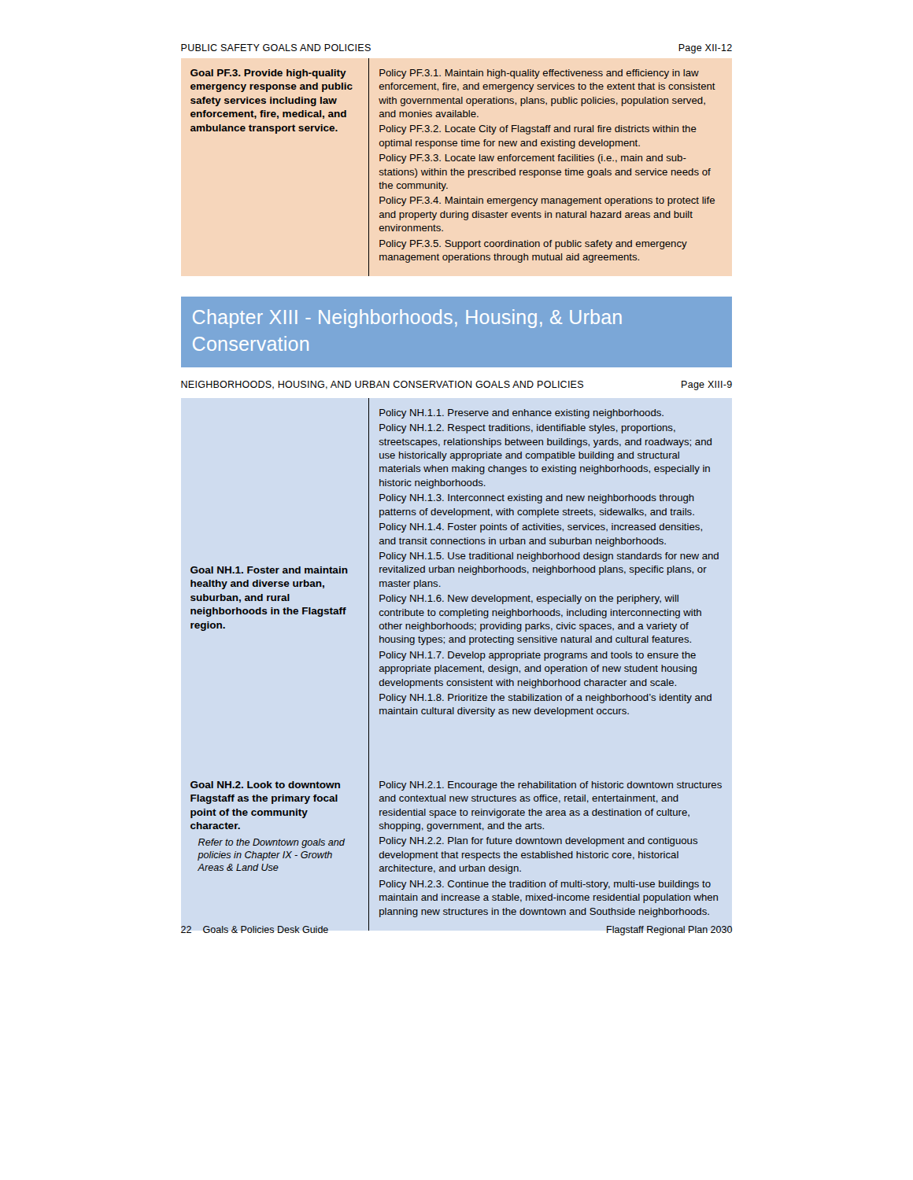Public Safety Goals and Policies
Page XII-12
| Goal PF.3. Provide high-quality emergency response and public safety services including law enforcement, fire, medical, and ambulance transport service. | Policy PF.3.1. Maintain high-quality effectiveness and efficiency in law enforcement, fire, and emergency services to the extent that is consistent with governmental operations, plans, public policies, population served, and monies available. Policy PF.3.2. Locate City of Flagstaff and rural fire districts within the optimal response time for new and existing development. Policy PF.3.3. Locate law enforcement facilities (i.e., main and sub-stations) within the prescribed response time goals and service needs of the community. Policy PF.3.4. Maintain emergency management operations to protect life and property during disaster events in natural hazard areas and built environments. Policy PF.3.5. Support coordination of public safety and emergency management operations through mutual aid agreements. |
Chapter XIII - Neighborhoods, Housing, & Urban Conservation
Neighborhoods, Housing, and Urban Conservation Goals and Policies
Page XIII-9
| Goal NH.1. Foster and maintain healthy and diverse urban, suburban, and rural neighborhoods in the Flagstaff region. | Policy NH.1.1. Preserve and enhance existing neighborhoods. Policy NH.1.2. Respect traditions, identifiable styles, proportions, streetscapes, relationships between buildings, yards, and roadways; and use historically appropriate and compatible building and structural materials when making changes to existing neighborhoods, especially in historic neighborhoods. Policy NH.1.3. Interconnect existing and new neighborhoods through patterns of development, with complete streets, sidewalks, and trails. Policy NH.1.4. Foster points of activities, services, increased densities, and transit connections in urban and suburban neighborhoods. Policy NH.1.5. Use traditional neighborhood design standards for new and revitalized urban neighborhoods, neighborhood plans, specific plans, or master plans. Policy NH.1.6. New development, especially on the periphery, will contribute to completing neighborhoods, including interconnecting with other neighborhoods; providing parks, civic spaces, and a variety of housing types; and protecting sensitive natural and cultural features. Policy NH.1.7. Develop appropriate programs and tools to ensure the appropriate placement, design, and operation of new student housing developments consistent with neighborhood character and scale. Policy NH.1.8. Prioritize the stabilization of a neighborhood’s identity and maintain cultural diversity as new development occurs. |
| Goal NH.2. Look to downtown Flagstaff as the primary focal point of the community character. Refer to the Downtown goals and policies in Chapter IX - Growth Areas & Land Use | Policy NH.2.1. Encourage the rehabilitation of historic downtown structures and contextual new structures as office, retail, entertainment, and residential space to reinvigorate the area as a destination of culture, shopping, government, and the arts. Policy NH.2.2. Plan for future downtown development and contiguous development that respects the established historic core, historical architecture, and urban design. Policy NH.2.3. Continue the tradition of multi-story, multi-use buildings to maintain and increase a stable, mixed-income residential population when planning new structures in the downtown and Southside neighborhoods. |
22 Goals & Policies Desk Guide
Flagstaff Regional Plan 2030